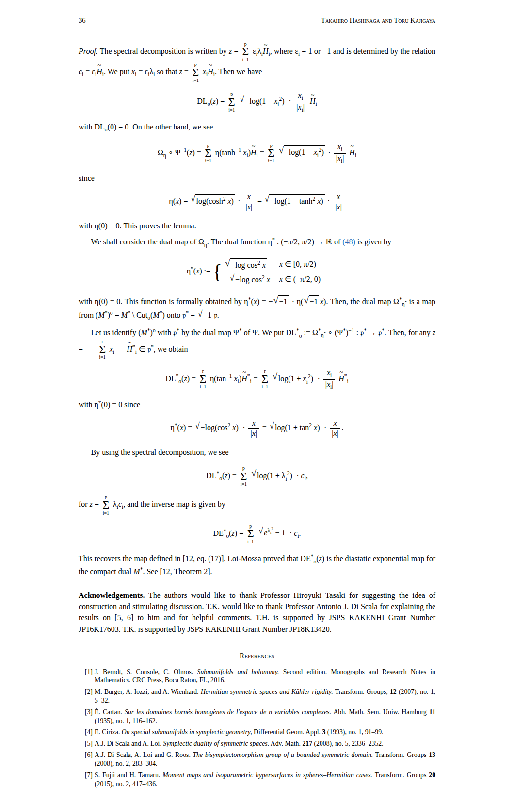36 Takahiro Hashinaga and Toru Kajigaya
Proof. The spectral decomposition is written by z = pΣi=1 εiλiHi, where εi = 1 or −1 and is determined by the relation ci = εiHi. We put xi = εiλi so that z = pΣi=1 xiHi. Then we have
DLo(z) = pΣi=1 −log(1 − xi2) · xi|xi| Hi
with DLo(0) = 0. On the other hand, we see
Ωη ∘ Ψ−1(z) = pΣi=1 η(tanh−1 xi)Hi = pΣi=1 −log(1 − xi2) · xi|xi| Hi
since
η(x) = log(cosh2 x) · x|x| = −log(1 − tanh2 x) · x|x|
with η(0) = 0. This proves the lemma.
We shall consider the dual map of Ωη. The dual function η* : (−π/2, π/2) → ℝ of (48) is given by
η*(x) := {
| −log cos 2 x | x ∈ [0, π/2) |
| − −log cos 2 x | x ∈ (−π/2, 0) |
with η(0) = 0. This function is formally obtained by η*(x) = −−1 · η(−1 x). Then, the dual map Ω*η* is a map from (M*)o = M* \ Cuto(M*) onto 𝔭* = −1𝔭.
Let us identify (M*)o with 𝔭* by the dual map Ψ* of Ψ. We put DL*o := Ω*η* ∘ (Ψ*)−1 : 𝔭* → 𝔭*. Then, for any z = rΣi=1 xiH*i ∈ 𝔭*, we obtain
DL*o(z) = rΣi=1 η(tan−1 xi)H*i = rΣi=1 log(1 + xi2) · xi|xi| H*i
with η*(0) = 0 since
η*(x) = −log(cos2 x) · x|x| = log(1 + tan2 x) · x|x|.
By using the spectral decomposition, we see
DL*o(z) = pΣi=1 log(1 + λi2) · ci,
for z = pΣi=1 λici, and the inverse map is given by
DE*o(z) = pΣi=1 eλi2 − 1 · ci.
This recovers the map defined in [12, eq. (17)]. Loi-Mossa proved that DE*o(z) is the diastatic exponential map for the compact dual M*. See [12, Theorem 2].
Acknowledgements.
The authors would like to thank Professor Hiroyuki Tasaki for suggesting the idea of construction and stimulating discussion. T.K. would like to thank Professor Antonio J. Di Scala for explaining the results on [5, 6] to him and for helpful comments. T.H. is supported by JSPS KAKENHI Grant Number JP16K17603. T.K. is supported by JSPS KAKENHI Grant Number JP18K13420.
References
J. Berndt, S. Console, C. Olmos. Submanifolds and holonomy. Second edition. Monographs and Research Notes in Mathematics. CRC Press, Boca Raton, FL, 2016.
M. Burger, A. Iozzi, and A. Wienhard. Hermitian symmetric spaces and Kähler rigidity. Transform. Groups, 12 (2007), no. 1, 5–32.
É. Cartan. Sur les domaines bornés homogènes de l'espace de n variables complexes. Abh. Math. Sem. Uniw. Hamburg 11 (1935), no. 1, 116–162.
E. Ciriza. On special submanifolds in symplectic geometry, Differential Geom. Appl. 3 (1993), no. 1, 91–99.
A.J. Di Scala and A. Loi. Symplectic duality of symmetric spaces. Adv. Math. 217 (2008), no. 5, 2336–2352.
A.J. Di Scala, A. Loi and G. Roos. The bisymplectomorphism group of a bounded symmetric domain. Transform. Groups 13 (2008), no. 2, 283–304.
S. Fujii and H. Tamaru. Moment maps and isoparametric hypersurfaces in spheres–Hermitian cases. Transform. Groups 20 (2015), no. 2, 417–436.